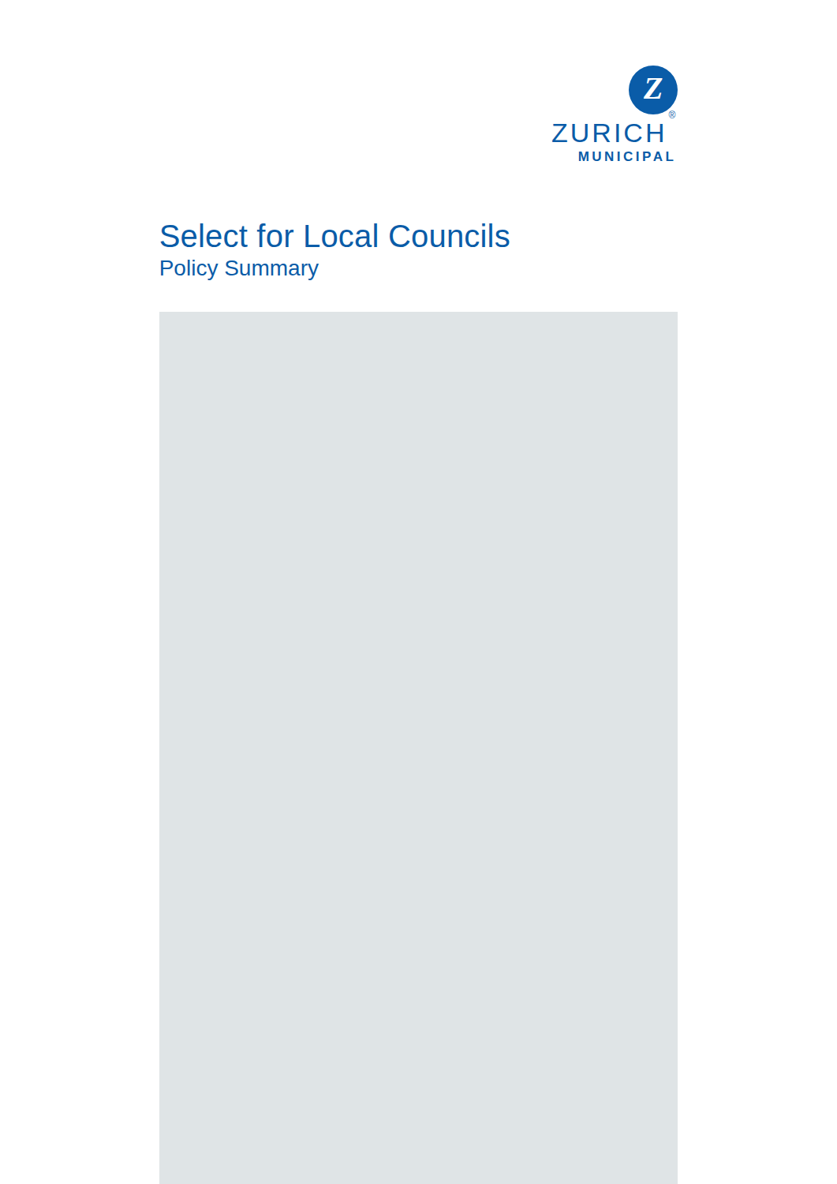Z
ZURICH®
MUNICIPAL
Select for Local Councils
Policy Summary